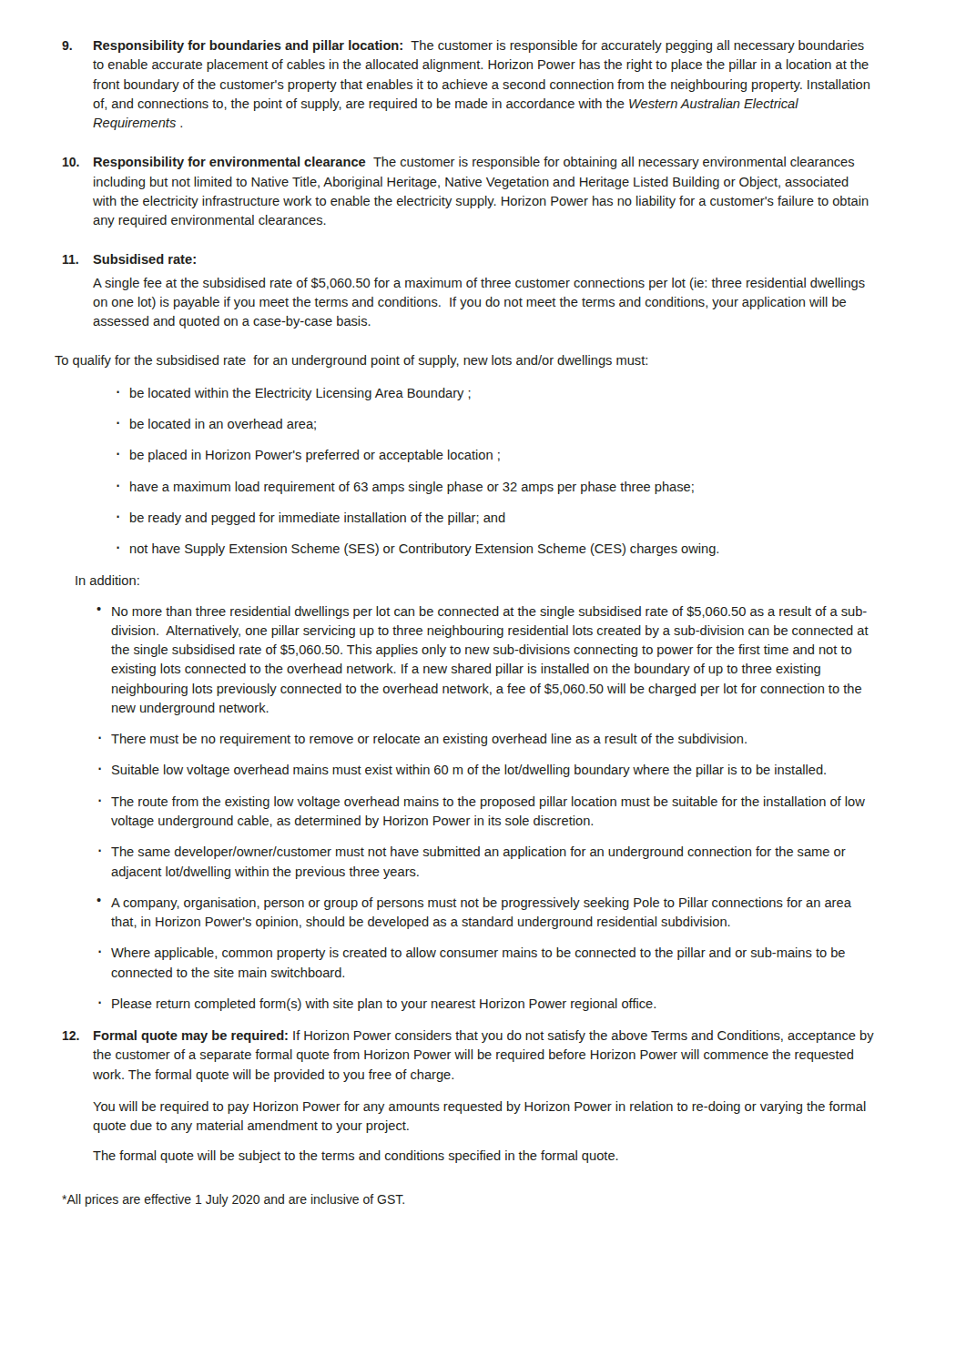Responsibility for boundaries and pillar location: The customer is responsible for accurately pegging all necessary boundaries to enable accurate placement of cables in the allocated alignment. Horizon Power has the right to place the pillar in a location at the front boundary of the customer's property that enables it to achieve a second connection from the neighbouring property. Installation of, and connections to, the point of supply, are required to be made in accordance with the Western Australian Electrical Requirements .
Responsibility for environmental clearance The customer is responsible for obtaining all necessary environmental clearances including but not limited to Native Title, Aboriginal Heritage, Native Vegetation and Heritage Listed Building or Object, associated with the electricity infrastructure work to enable the electricity supply. Horizon Power has no liability for a customer's failure to obtain any required environmental clearances.
Subsidised rate:
A single fee at the subsidised rate of $5,060.50 for a maximum of three customer connections per lot (ie: three residential dwellings on one lot) is payable if you meet the terms and conditions. If you do not meet the terms and conditions, your application will be assessed and quoted on a case-by-case basis.
To qualify for the subsidised rate for an underground point of supply, new lots and/or dwellings must:
be located within the Electricity Licensing Area Boundary ;
be located in an overhead area;
be placed in Horizon Power's preferred or acceptable location ;
have a maximum load requirement of 63 amps single phase or 32 amps per phase three phase;
be ready and pegged for immediate installation of the pillar; and
not have Supply Extension Scheme (SES) or Contributory Extension Scheme (CES) charges owing.
In addition:
No more than three residential dwellings per lot can be connected at the single subsidised rate of $5,060.50 as a result of a sub-division. Alternatively, one pillar servicing up to three neighbouring residential lots created by a sub-division can be connected at the single subsidised rate of $5,060.50. This applies only to new sub-divisions connecting to power for the first time and not to existing lots connected to the overhead network. If a new shared pillar is installed on the boundary of up to three existing neighbouring lots previously connected to the overhead network, a fee of $5,060.50 will be charged per lot for connection to the new underground network.
There must be no requirement to remove or relocate an existing overhead line as a result of the subdivision.
Suitable low voltage overhead mains must exist within 60 m of the lot/dwelling boundary where the pillar is to be installed.
The route from the existing low voltage overhead mains to the proposed pillar location must be suitable for the installation of low voltage underground cable, as determined by Horizon Power in its sole discretion.
The same developer/owner/customer must not have submitted an application for an underground connection for the same or adjacent lot/dwelling within the previous three years.
A company, organisation, person or group of persons must not be progressively seeking Pole to Pillar connections for an area that, in Horizon Power's opinion, should be developed as a standard underground residential subdivision.
Where applicable, common property is created to allow consumer mains to be connected to the pillar and or sub-mains to be connected to the site main switchboard.
Please return completed form(s) with site plan to your nearest Horizon Power regional office.
Formal quote may be required: If Horizon Power considers that you do not satisfy the above Terms and Conditions, acceptance by the customer of a separate formal quote from Horizon Power will be required before Horizon Power will commence the requested work. The formal quote will be provided to you free of charge.
You will be required to pay Horizon Power for any amounts requested by Horizon Power in relation to re-doing or varying the formal quote due to any material amendment to your project.
The formal quote will be subject to the terms and conditions specified in the formal quote.
*All prices are effective 1 July 2020 and are inclusive of GST.